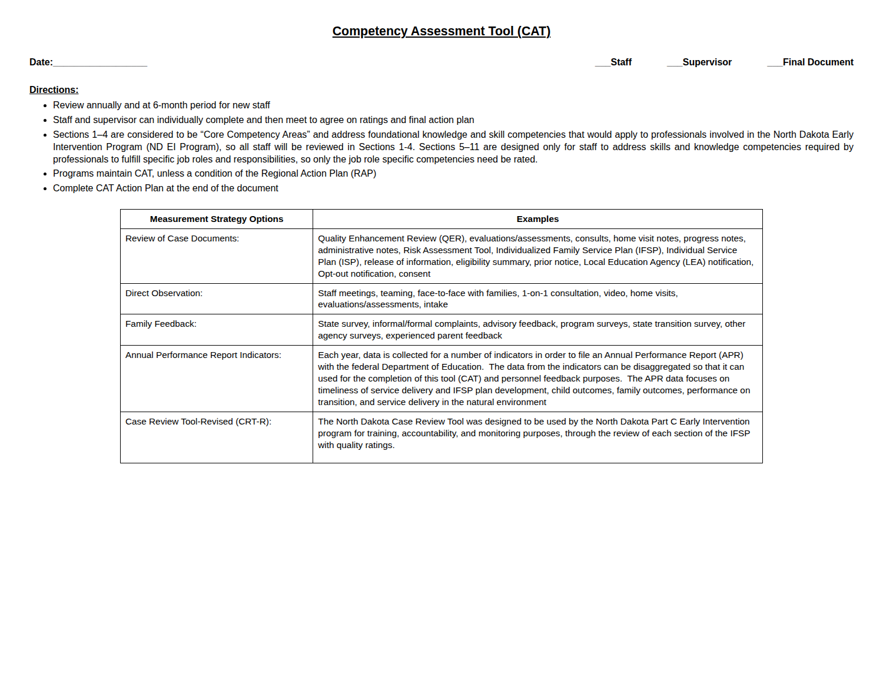Competency Assessment Tool (CAT)
Date:__________________ ___Staff ___Supervisor ___Final Document
Directions:
Review annually and at 6-month period for new staff
Staff and supervisor can individually complete and then meet to agree on ratings and final action plan
Sections 1–4 are considered to be “Core Competency Areas” and address foundational knowledge and skill competencies that would apply to professionals involved in the North Dakota Early Intervention Program (ND EI Program), so all staff will be reviewed in Sections 1-4. Sections 5–11 are designed only for staff to address skills and knowledge competencies required by professionals to fulfill specific job roles and responsibilities, so only the job role specific competencies need be rated.
Programs maintain CAT, unless a condition of the Regional Action Plan (RAP)
Complete CAT Action Plan at the end of the document
| Measurement Strategy Options | Examples |
| --- | --- |
| Review of Case Documents: | Quality Enhancement Review (QER), evaluations/assessments, consults, home visit notes, progress notes, administrative notes, Risk Assessment Tool, Individualized Family Service Plan (IFSP), Individual Service Plan (ISP), release of information, eligibility summary, prior notice, Local Education Agency (LEA) notification, Opt-out notification, consent |
| Direct Observation: | Staff meetings, teaming, face-to-face with families, 1-on-1 consultation, video, home visits, evaluations/assessments, intake |
| Family Feedback: | State survey, informal/formal complaints, advisory feedback, program surveys, state transition survey, other agency surveys, experienced parent feedback |
| Annual Performance Report Indicators: | Each year, data is collected for a number of indicators in order to file an Annual Performance Report (APR) with the federal Department of Education. The data from the indicators can be disaggregated so that it can used for the completion of this tool (CAT) and personnel feedback purposes. The APR data focuses on timeliness of service delivery and IFSP plan development, child outcomes, family outcomes, performance on transition, and service delivery in the natural environment |
| Case Review Tool-Revised (CRT-R): | The North Dakota Case Review Tool was designed to be used by the North Dakota Part C Early Intervention program for training, accountability, and monitoring purposes, through the review of each section of the IFSP with quality ratings. |